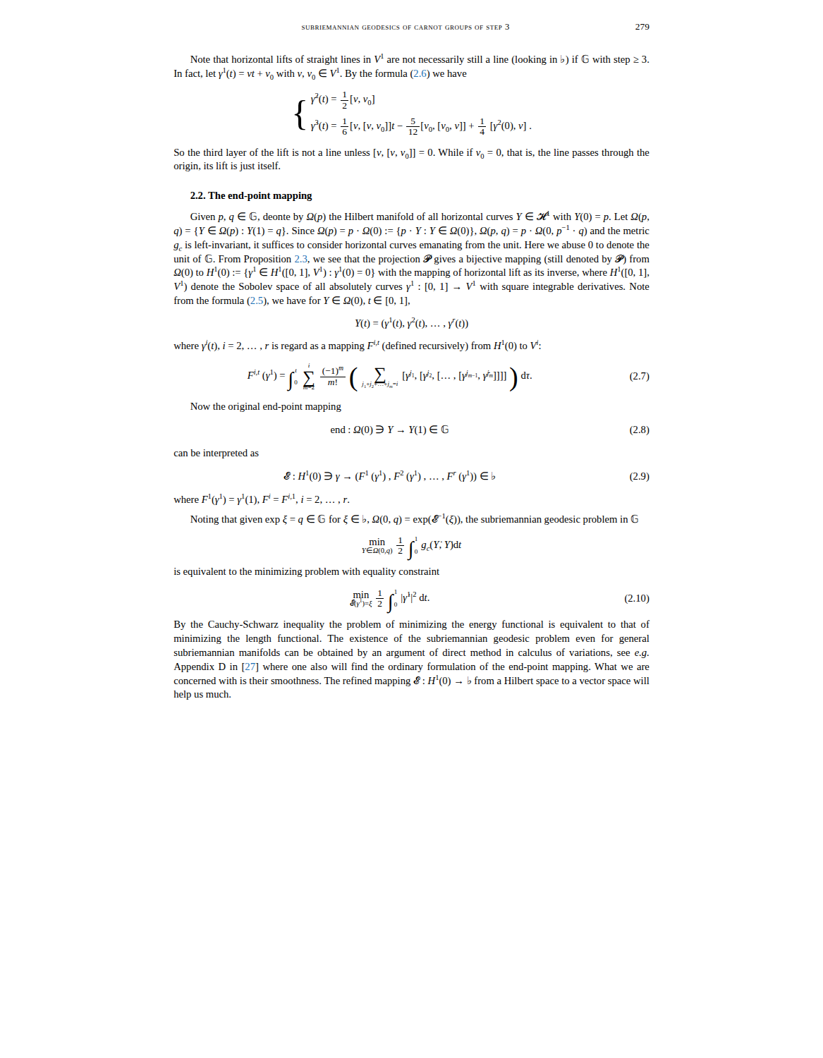subriemannian geodesics of carnot groups of step 3 279
Note that horizontal lifts of straight lines in V1 are not necessarily still a line (looking in ♭) if 𝔾 with step ≥ 3. In fact, let γ1(t) = vt + v0 with v, v0 ∈ V1. By the formula (2.6) we have
{ γ̇2(t) = 12[v, v0] γ̇3(t) = 16[v, [v, v0]]t − 512[v0, [v0, v]] + 14 [γ2(0), v] .
So the third layer of the lift is not a line unless [v, [v, v0]] = 0. While if v0 = 0, that is, the line passes through the origin, its lift is just itself.
2.2. The end-point mapping
Given p, q ∈ 𝔾, deonte by Ω(p) the Hilbert manifold of all horizontal curves Υ ∈ 𝓗1 with Υ(0) = p. Let Ω(p, q) = {Υ ∈ Ω(p) : Υ(1) = q}. Since Ω(p) = p · Ω(0) := {p · Υ : Υ ∈ Ω(0)}, Ω(p, q) = p · Ω(0, p−1 · q) and the metric gc is left-invariant, it suffices to consider horizontal curves emanating from the unit. Here we abuse 0 to denote the unit of 𝔾. From Proposition 2.3, we see that the projection 𝓟 gives a bijective mapping (still denoted by 𝓟) from Ω(0) to H1(0) := {γ1 ∈ H1([0, 1], V1) : γ1(0) = 0} with the mapping of horizontal lift as its inverse, where H1([0, 1], V1) denote the Sobolev space of all absolutely curves γ1 : [0, 1] → V1 with square integrable derivatives. Note from the formula (2.5), we have for Υ ∈ Ω(0), t ∈ [0, 1],
Υ(t) = (γ1(t), γ2(t), … , γr(t))
where γi(t), i = 2, … , r is regard as a mapping Fi,t (defined recursively) from H1(0) to Vi:
Fi,t (γ1) = ∫t 0 i∑m=2 (−1)m m! ( ∑j1+j2+…+jm=i [γj1, [γj2, [… , [γjm−1, γ̇jm]]]] ) dτ. (2.7)
Now the original end-point mapping
end : Ω(0) ∋ Υ → Υ(1) ∈ 𝔾 (2.8)
can be interpreted as
𝓔 : H1(0) ∋ γ → (F1 (γ1) , F2 (γ1) , … , Fr (γ1)) ∈ ♭ (2.9)
where F1(γ1) = γ1(1), Fi = Fi,1, i = 2, … , r.
Noting that given exp ξ = q ∈ 𝔾 for ξ ∈ ♭, Ω(0, q) = exp(𝓔−1(ξ)), the subriemannian geodesic problem in 𝔾
min Υ∈Ω(0,q) 12 ∫10 gc(Υ̇, Υ̇)dt
is equivalent to the minimizing problem with equality constraint
min 𝓔(γ1)=ξ 12 ∫10 |γ̇1|2 dt. (2.10)
By the Cauchy-Schwarz inequality the problem of minimizing the energy functional is equivalent to that of minimizing the length functional. The existence of the subriemannian geodesic problem even for general subriemannian manifolds can be obtained by an argument of direct method in calculus of variations, see e.g. Appendix D in [27] where one also will find the ordinary formulation of the end-point mapping. What we are concerned with is their smoothness. The refined mapping 𝓔 : H1(0) → ♭ from a Hilbert space to a vector space will help us much.